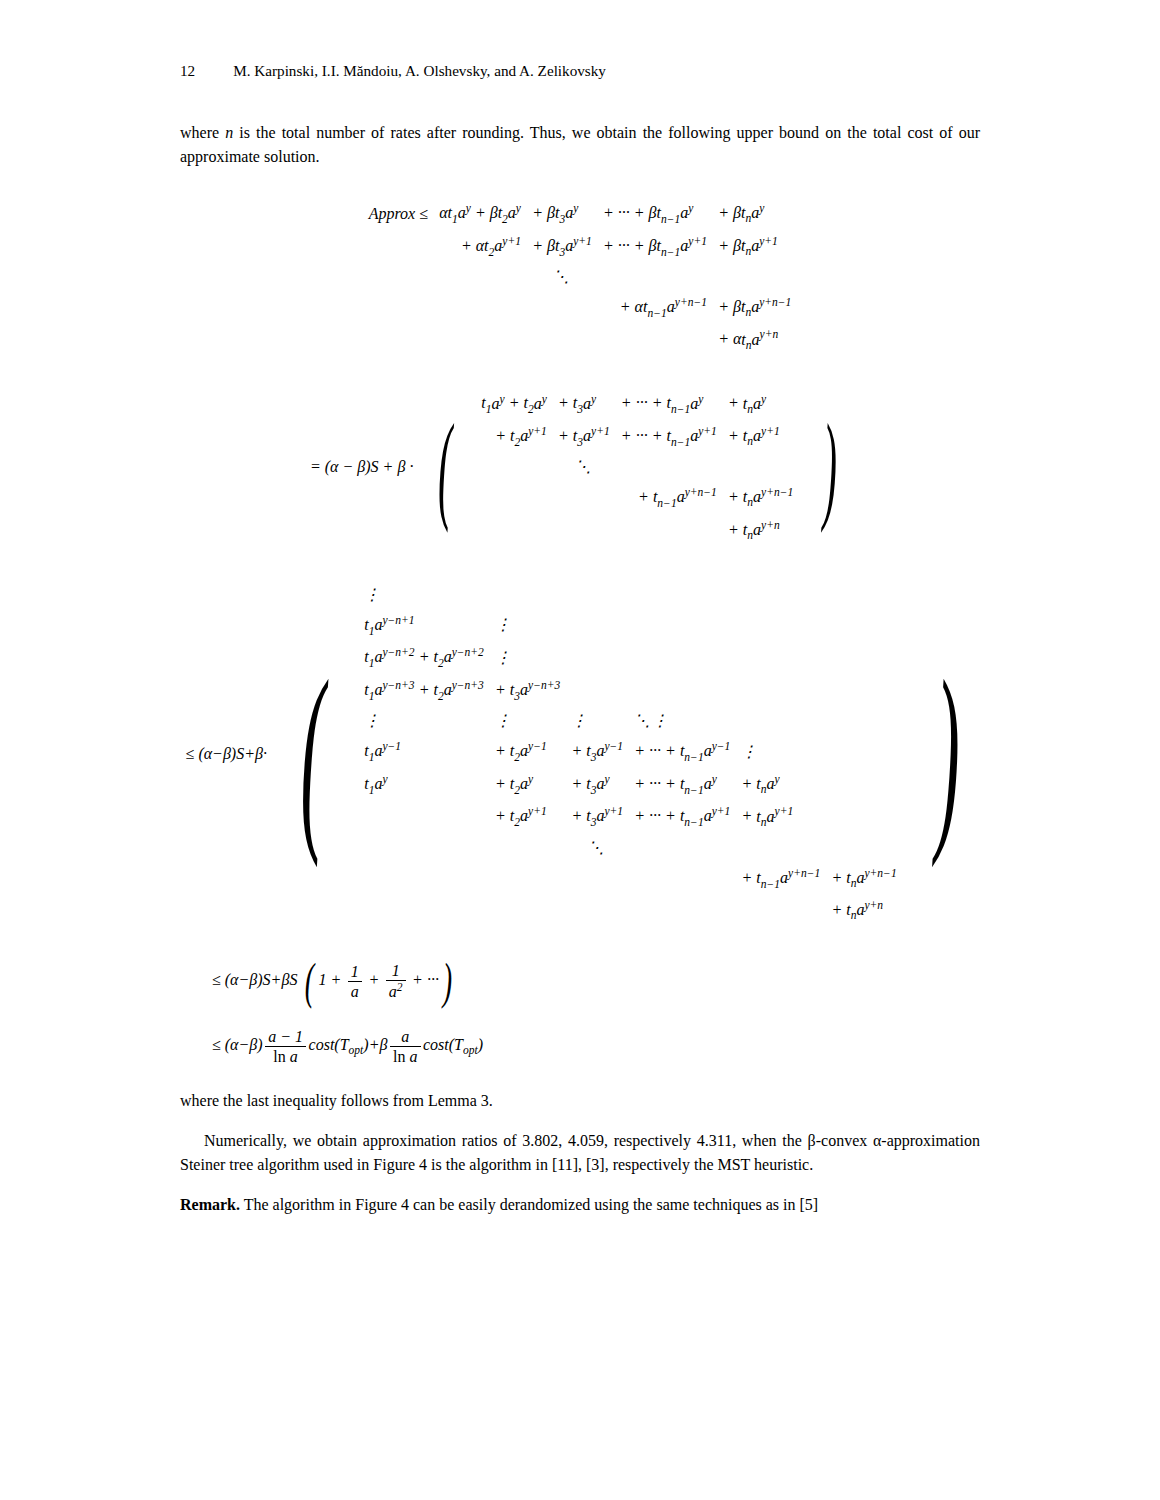12 M. Karpinski, I.I. Măndoiu, A. Olshevsky, and A. Zelikovsky
where n is the total number of rates after rounding. Thus, we obtain the following upper bound on the total cost of our approximate solution.
| Approx ≤ | α t 1 a y + β t 2 a y | + β t 3 a y | + ··· + β t n −1 a y | + β t n a y |
| | + α t 2 a y +1 | + β t 3 a y +1 | + ··· + β t n −1 a y +1 | + β t n a y +1 |
| | | ⋱ | | |
| | | | + α t n −1 a y + n −1 | + β t n a y + n −1 |
| | | | | + α t n a y + n |
| = (α − β) S + β · | ( | / t 1 a y + t 2 a y / + t 3 a y / + ··· + t n −1 a y / + t n a y / / + t 2 a y +1 / + t 3 a y +1 / + ··· + t n −1 a y +1 / + t n a y +1 / / / ⋱ / / / / / / + t n −1 a y + n −1 / + t n a y + n −1 / / / / / + t n a y + n / | ) |
| ≤ (α−β) S +β· | ( | / ⋮ / / / / / / / t 1 a y − n +1 / ⋮ / / / / / / t 1 a y − n +2 + t 2 a y − n +2 / ⋮ / / / / / / t 1 a y − n +3 + t 2 a y − n +3 / + t 3 a y − n +3 / / / / / / ⋮ / ⋮ / ⋮ / ⋱ ⋮ / / / / t 1 a y −1 / + t 2 a y −1 / + t 3 a y −1 / + ··· + t n −1 a y −1 / ⋮ / / / t 1 a y / + t 2 a y / + t 3 a y / + ··· + t n −1 a y / + t n a y / / / / + t 2 a y +1 / + t 3 a y +1 / + ··· + t n −1 a y +1 / + t n a y +1 / / / / / ⋱ / / / / / / / / / + t n −1 a y + n −1 / + t n a y + n −1 / / / / / / / + t n a y + n / | ) |
≤ (α−β)S+βS (1 + 1 a + 1 a2 + ···)
≤ (α−β)a − 1 ln a cost(Topt)+βaln a cost(Topt)
where the last inequality follows from Lemma 3.
Numerically, we obtain approximation ratios of 3.802, 4.059, respectively 4.311, when the β-convex α-approximation Steiner tree algorithm used in Figure 4 is the algorithm in [11], [3], respectively the MST heuristic.
Remark. The algorithm in Figure 4 can be easily derandomized using the same techniques as in [5]